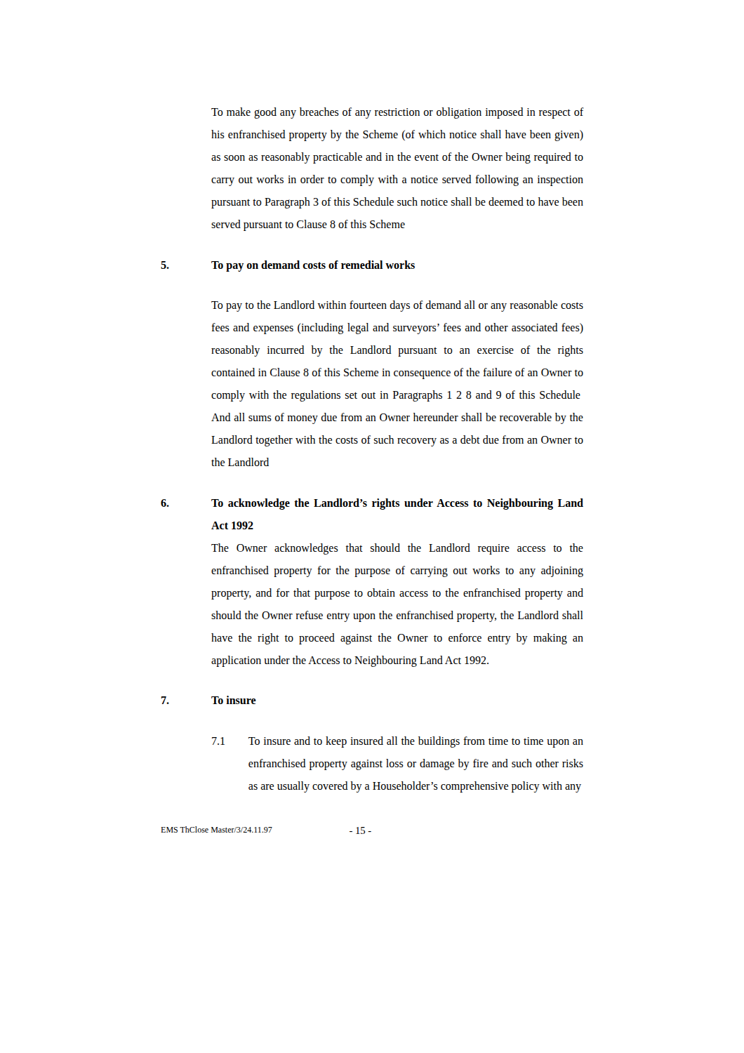To make good any breaches of any restriction or obligation imposed in respect of his enfranchised property by the Scheme (of which notice shall have been given) as soon as reasonably practicable and in the event of the Owner being required to carry out works in order to comply with a notice served following an inspection pursuant to Paragraph 3 of this Schedule such notice shall be deemed to have been served pursuant to Clause 8 of this Scheme
5.
To pay on demand costs of remedial works
To pay to the Landlord within fourteen days of demand all or any reasonable costs fees and expenses (including legal and surveyors’ fees and other associated fees) reasonably incurred by the Landlord pursuant to an exercise of the rights contained in Clause 8 of this Scheme in consequence of the failure of an Owner to comply with the regulations set out in Paragraphs 1 2 8 and 9 of this Schedule And all sums of money due from an Owner hereunder shall be recoverable by the Landlord together with the costs of such recovery as a debt due from an Owner to the Landlord
6.
To acknowledge the Landlord’s rights under Access to Neighbouring Land Act 1992
The Owner acknowledges that should the Landlord require access to the enfranchised property for the purpose of carrying out works to any adjoining property, and for that purpose to obtain access to the enfranchised property and should the Owner refuse entry upon the enfranchised property, the Landlord shall have the right to proceed against the Owner to enforce entry by making an application under the Access to Neighbouring Land Act 1992.
7.
To insure
7.1
To insure and to keep insured all the buildings from time to time upon an enfranchised property against loss or damage by fire and such other risks as are usually covered by a Householder’s comprehensive policy with any
EMS ThClose Master/3/24.11.97
- 15 -